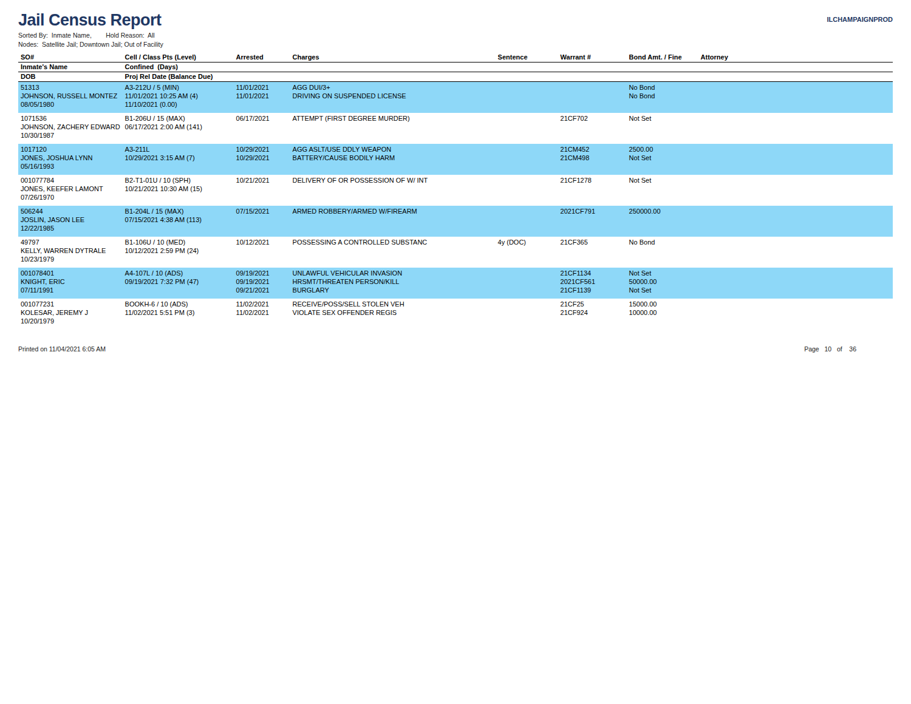ILCHAMPAIGNPROD
Jail Census Report
Sorted By: Inmate Name, Hold Reason: All
Nodes: Satellite Jail; Downtown Jail; Out of Facility
| SO# | Cell / Class Pts (Level) | Arrested | Charges | Sentence | Warrant # | Bond Amt. / Fine | Attorney |
| --- | --- | --- | --- | --- | --- | --- | --- |
| Inmate's Name | Confined (Days) | | | | | | |
| DOB | Proj Rel Date (Balance Due) | | | | | | |
| 51313 | A3-212U / 5 (MIN) | 11/01/2021 | AGG DUI/3+ | | | No Bond | |
| JOHNSON, RUSSELL MONTEZ | 11/01/2021 10:25 AM (4) | 11/01/2021 | DRIVING ON SUSPENDED LICENSE | | | No Bond | |
| 08/05/1980 | 11/10/2021 (0.00) | | | | | | |
| 1071536 | B1-206U / 15 (MAX) | 06/17/2021 | ATTEMPT (FIRST DEGREE MURDER) | | 21CF702 | Not Set | |
| JOHNSON, ZACHERY EDWARD | 06/17/2021 2:00 AM (141) | | | | | | |
| 10/30/1987 | | | | | | | |
| 1017120 | A3-211L | 10/29/2021 | AGG ASLT/USE DDLY WEAPON | | 21CM452 | 2500.00 | |
| JONES, JOSHUA LYNN | 10/29/2021 3:15 AM (7) | 10/29/2021 | BATTERY/CAUSE BODILY HARM | | 21CM498 | Not Set | |
| 05/16/1993 | | | | | | | |
| 001077784 | B2-T1-01U / 10 (SPH) | 10/21/2021 | DELIVERY OF OR POSSESSION OF W/ INT | | 21CF1278 | Not Set | |
| JONES, KEEFER LAMONT | 10/21/2021 10:30 AM (15) | | | | | | |
| 07/26/1970 | | | | | | | |
| 506244 | B1-204L / 15 (MAX) | 07/15/2021 | ARMED ROBBERY/ARMED W/FIREARM | | 2021CF791 | 250000.00 | |
| JOSLIN, JASON LEE | 07/15/2021 4:38 AM (113) | | | | | | |
| 12/22/1985 | | | | | | | |
| 49797 | B1-106U / 10 (MED) | 10/12/2021 | POSSESSING A CONTROLLED SUBSTANC | 4y (DOC) | 21CF365 | No Bond | |
| KELLY, WARREN DYTRALE | 10/12/2021 2:59 PM (24) | | | | | | |
| 10/23/1979 | | | | | | | |
| 001078401 | A4-107L / 10 (ADS) | 09/19/2021 | UNLAWFUL VEHICULAR INVASION | | 21CF1134 | Not Set | |
| KNIGHT, ERIC | 09/19/2021 7:32 PM (47) | 09/19/2021 | HRSMT/THREATEN PERSON/KILL | | 2021CF561 | 50000.00 | |
| 07/11/1991 | | 09/21/2021 | BURGLARY | | 21CF1139 | Not Set | |
| 001077231 | BOOKH-6 / 10 (ADS) | 11/02/2021 | RECEIVE/POSS/SELL STOLEN VEH | | 21CF25 | 15000.00 | |
| KOLESAR, JEREMY J | 11/02/2021 5:51 PM (3) | 11/02/2021 | VIOLATE SEX OFFENDER REGIS | | 21CF924 | 10000.00 | |
| 10/20/1979 | | | | | | | |
Printed on 11/04/2021 6:05 AM
Page 10 of 36